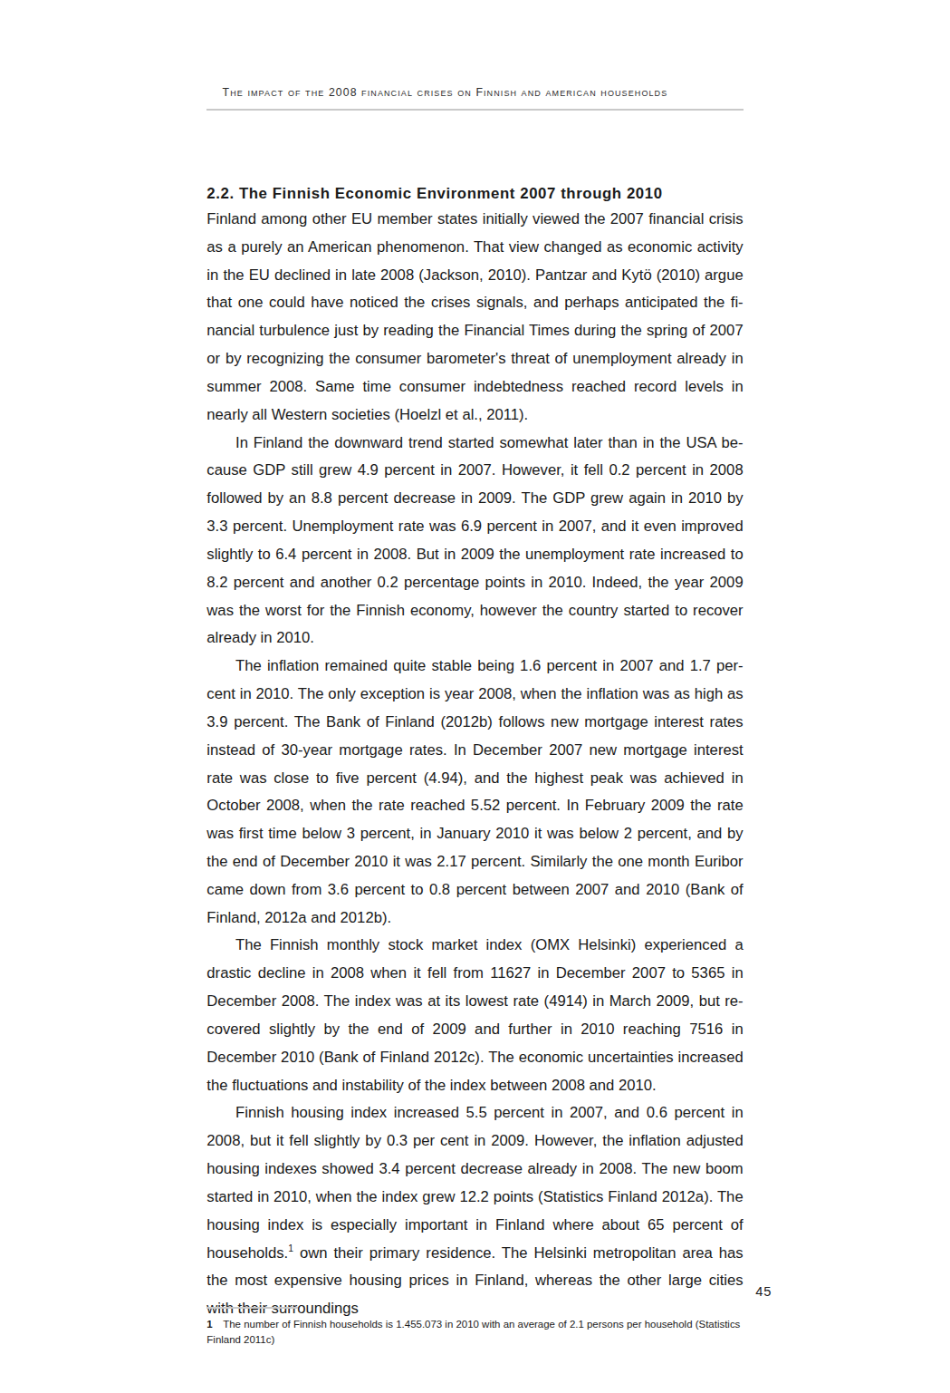The impact of the 2008 financial crises on Finnish and american households
2.2. The Finnish Economic Environment 2007 through 2010
Finland among other EU member states initially viewed the 2007 financial crisis as a purely an American phenomenon. That view changed as economic activity in the EU declined in late 2008 (Jackson, 2010). Pantzar and Kytö (2010) argue that one could have noticed the crises signals, and perhaps anticipated the financial turbulence just by reading the Financial Times during the spring of 2007 or by recognizing the consumer barometer's threat of unemployment already in summer 2008. Same time consumer indebtedness reached record levels in nearly all Western societies (Hoelzl et al., 2011).
In Finland the downward trend started somewhat later than in the USA because GDP still grew 4.9 percent in 2007. However, it fell 0.2 percent in 2008 followed by an 8.8 percent decrease in 2009. The GDP grew again in 2010 by 3.3 percent. Unemployment rate was 6.9 percent in 2007, and it even improved slightly to 6.4 percent in 2008. But in 2009 the unemployment rate increased to 8.2 percent and another 0.2 percentage points in 2010. Indeed, the year 2009 was the worst for the Finnish economy, however the country started to recover already in 2010.
The inflation remained quite stable being 1.6 percent in 2007 and 1.7 percent in 2010. The only exception is year 2008, when the inflation was as high as 3.9 percent. The Bank of Finland (2012b) follows new mortgage interest rates instead of 30-year mortgage rates. In December 2007 new mortgage interest rate was close to five percent (4.94), and the highest peak was achieved in October 2008, when the rate reached 5.52 percent. In February 2009 the rate was first time below 3 percent, in January 2010 it was below 2 percent, and by the end of December 2010 it was 2.17 percent. Similarly the one month Euribor came down from 3.6 percent to 0.8 percent between 2007 and 2010 (Bank of Finland, 2012a and 2012b).
The Finnish monthly stock market index (OMX Helsinki) experienced a drastic decline in 2008 when it fell from 11627 in December 2007 to 5365 in December 2008. The index was at its lowest rate (4914) in March 2009, but recovered slightly by the end of 2009 and further in 2010 reaching 7516 in December 2010 (Bank of Finland 2012c). The economic uncertainties increased the fluctuations and instability of the index between 2008 and 2010.
Finnish housing index increased 5.5 percent in 2007, and 0.6 percent in 2008, but it fell slightly by 0.3 per cent in 2009. However, the inflation adjusted housing indexes showed 3.4 percent decrease already in 2008. The new boom started in 2010, when the index grew 12.2 points (Statistics Finland 2012a). The housing index is especially important in Finland where about 65 percent of households.1 own their primary residence. The Helsinki metropolitan area has the most expensive housing prices in Finland, whereas the other large cities with their surroundings
45
1 The number of Finnish households is 1.455.073 in 2010 with an average of 2.1 persons per household (Statistics Finland 2011c)